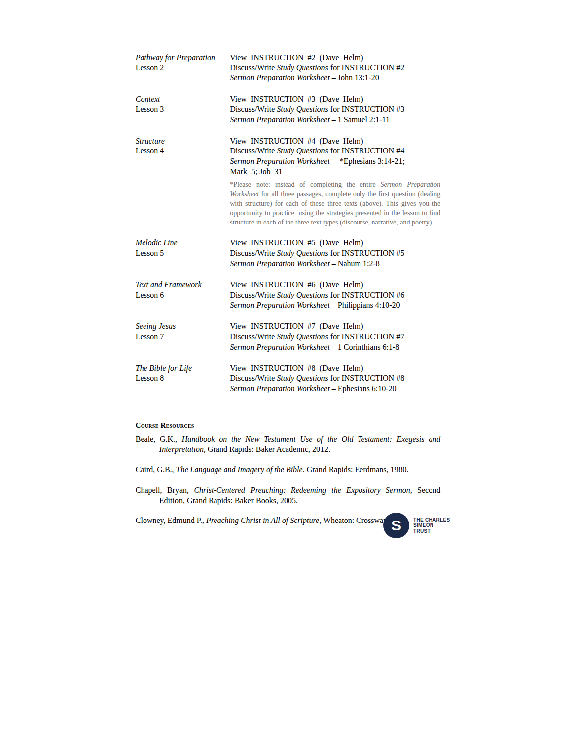| Pathway for Preparation Lesson 2 | View INSTRUCTION #2 (Dave Helm) Discuss/Write Study Questions for INSTRUCTION #2 Sermon Preparation Worksheet – John 13:1-20 |
| Context Lesson 3 | View INSTRUCTION #3 (Dave Helm) Discuss/Write Study Questions for INSTRUCTION #3 Sermon Preparation Worksheet – 1 Samuel 2:1-11 |
| Structure Lesson 4 | View INSTRUCTION #4 (Dave Helm) Discuss/Write Study Questions for INSTRUCTION #4 Sermon Preparation Worksheet – *Ephesians 3:14-21; Mark 5; Job 31 *Please note: instead of completing the entire Sermon Preparation Worksheet for all three passages, complete only the first question (dealing with structure) for each of these three texts (above). This gives you the opportunity to practice using the strategies presented in the lesson to find structure in each of the three text types (discourse, narrative, and poetry). |
| Melodic Line Lesson 5 | View INSTRUCTION #5 (Dave Helm) Discuss/Write Study Questions for INSTRUCTION #5 Sermon Preparation Worksheet – Nahum 1:2-8 |
| Text and Framework Lesson 6 | View INSTRUCTION #6 (Dave Helm) Discuss/Write Study Questions for INSTRUCTION #6 Sermon Preparation Worksheet – Philippians 4:10-20 |
| Seeing Jesus Lesson 7 | View INSTRUCTION #7 (Dave Helm) Discuss/Write Study Questions for INSTRUCTION #7 Sermon Preparation Worksheet – 1 Corinthians 6:1-8 |
| The Bible for Life Lesson 8 | View INSTRUCTION #8 (Dave Helm) Discuss/Write Study Questions for INSTRUCTION #8 Sermon Preparation Worksheet – Ephesians 6:10-20 |
Course Resources
Beale, G.K., Handbook on the New Testament Use of the Old Testament: Exegesis and Interpretation, Grand Rapids: Baker Academic, 2012.
Caird, G.B., The Language and Imagery of the Bible. Grand Rapids: Eerdmans, 1980.
Chapell, Bryan, Christ-Centered Preaching: Redeeming the Expository Sermon, Second Edition, Grand Rapids: Baker Books, 2005.
Clowney, Edmund P., Preaching Christ in All of Scripture, Wheaton: Crossway, 2003.
S
THE CHARLES
SIMEON
TRUST